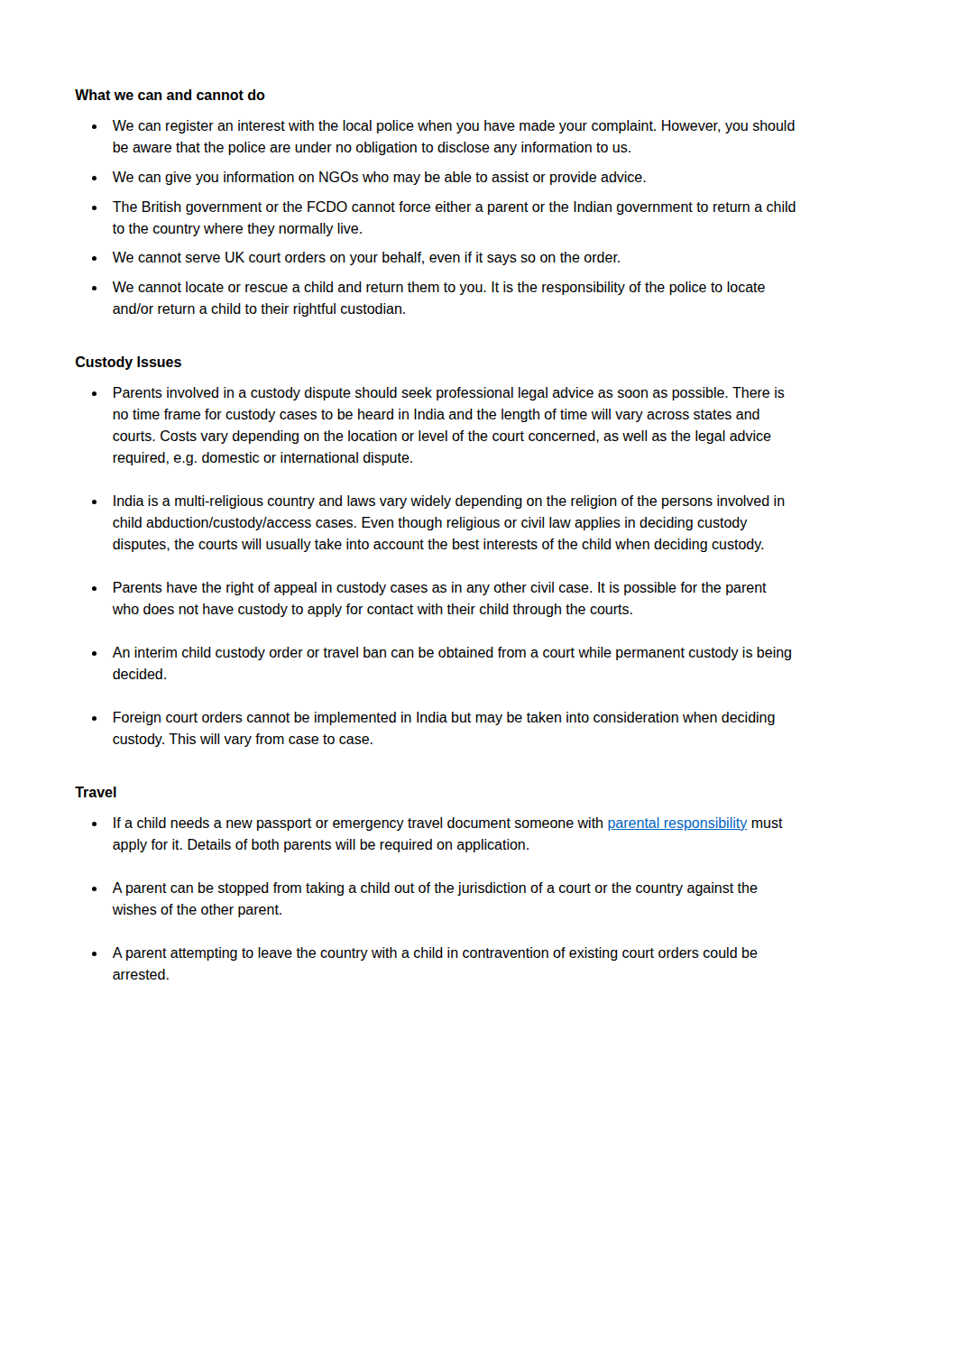What we can and cannot do
We can register an interest with the local police when you have made your complaint. However, you should be aware that the police are under no obligation to disclose any information to us.
We can give you information on NGOs who may be able to assist or provide advice.
The British government or the FCDO cannot force either a parent or the Indian government to return a child to the country where they normally live.
We cannot serve UK court orders on your behalf, even if it says so on the order.
We cannot locate or rescue a child and return them to you. It is the responsibility of the police to locate and/or return a child to their rightful custodian.
Custody Issues
Parents involved in a custody dispute should seek professional legal advice as soon as possible. There is no time frame for custody cases to be heard in India and the length of time will vary across states and courts. Costs vary depending on the location or level of the court concerned, as well as the legal advice required, e.g. domestic or international dispute.
India is a multi-religious country and laws vary widely depending on the religion of the persons involved in child abduction/custody/access cases. Even though religious or civil law applies in deciding custody disputes, the courts will usually take into account the best interests of the child when deciding custody.
Parents have the right of appeal in custody cases as in any other civil case. It is possible for the parent who does not have custody to apply for contact with their child through the courts.
An interim child custody order or travel ban can be obtained from a court while permanent custody is being decided.
Foreign court orders cannot be implemented in India but may be taken into consideration when deciding custody. This will vary from case to case.
Travel
If a child needs a new passport or emergency travel document someone with parental responsibility must apply for it. Details of both parents will be required on application.
A parent can be stopped from taking a child out of the jurisdiction of a court or the country against the wishes of the other parent.
A parent attempting to leave the country with a child in contravention of existing court orders could be arrested.